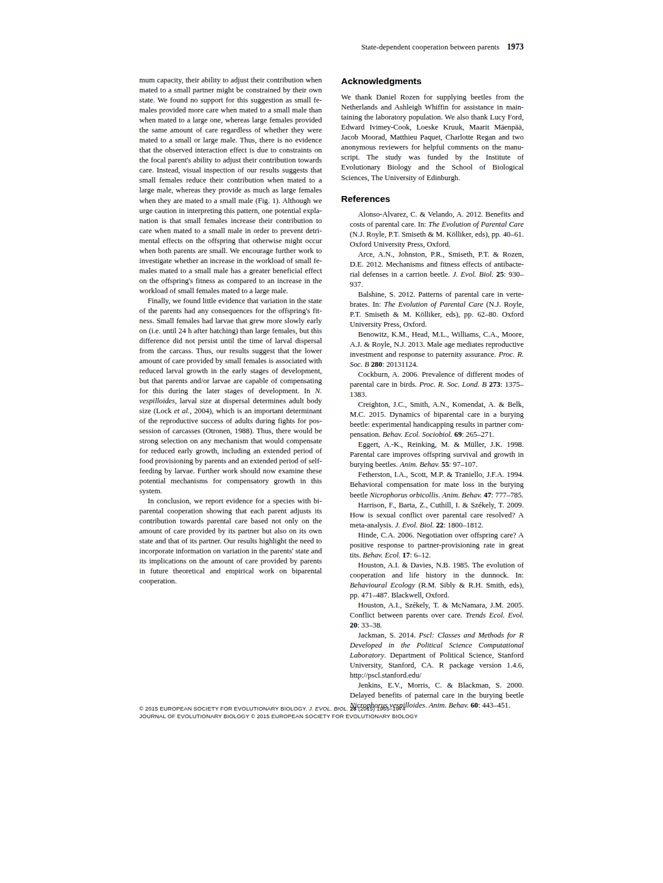State-dependent cooperation between parents1973
mum capacity, their ability to adjust their contribution when mated to a small partner might be constrained by their own state. We found no support for this suggestion as small females provided more care when mated to a small male than when mated to a large one, whereas large females provided the same amount of care regardless of whether they were mated to a small or large male. Thus, there is no evidence that the observed interaction effect is due to constraints on the focal parent's ability to adjust their contribution towards care. Instead, visual inspection of our results suggests that small females reduce their contribution when mated to a large male, whereas they provide as much as large females when they are mated to a small male (Fig. 1). Although we urge caution in interpreting this pattern, one potential explanation is that small females increase their contribution to care when mated to a small male in order to prevent detrimental effects on the offspring that otherwise might occur when both parents are small. We encourage further work to investigate whether an increase in the workload of small females mated to a small male has a greater beneficial effect on the offspring's fitness as compared to an increase in the workload of small females mated to a large male.
Finally, we found little evidence that variation in the state of the parents had any consequences for the offspring's fitness. Small females had larvae that grew more slowly early on (i.e. until 24 h after hatching) than large females, but this difference did not persist until the time of larval dispersal from the carcass. Thus, our results suggest that the lower amount of care provided by small females is associated with reduced larval growth in the early stages of development, but that parents and/or larvae are capable of compensating for this during the later stages of development. In N. vespilloides, larval size at dispersal determines adult body size (Lock et al., 2004), which is an important determinant of the reproductive success of adults during fights for possession of carcasses (Otronen, 1988). Thus, there would be strong selection on any mechanism that would compensate for reduced early growth, including an extended period of food provisioning by parents and an extended period of self-feeding by larvae. Further work should now examine these potential mechanisms for compensatory growth in this system.
In conclusion, we report evidence for a species with biparental cooperation showing that each parent adjusts its contribution towards parental care based not only on the amount of care provided by its partner but also on its own state and that of its partner. Our results highlight the need to incorporate information on variation in the parents' state and its implications on the amount of care provided by parents in future theoretical and empirical work on biparental cooperation.
Acknowledgments
We thank Daniel Rozen for supplying beetles from the Netherlands and Ashleigh Whiffin for assistance in maintaining the laboratory population. We also thank Lucy Ford, Edward Ivimey-Cook, Loeske Kruuk, Maarit Mäenpää, Jacob Moorad, Matthieu Paquet, Charlotte Regan and two anonymous reviewers for helpful comments on the manuscript. The study was funded by the Institute of Evolutionary Biology and the School of Biological Sciences, The University of Edinburgh.
References
Alonso-Alvarez, C. & Velando, A. 2012. Benefits and costs of parental care. In: The Evolution of Parental Care (N.J. Royle, P.T. Smiseth & M. Kölliker, eds), pp. 40–61. Oxford University Press, Oxford.
Arce, A.N., Johnston, P.R., Smiseth, P.T. & Rozen, D.E. 2012. Mechanisms and fitness effects of antibacterial defenses in a carrion beetle. J. Evol. Biol. 25: 930–937.
Balshine, S. 2012. Patterns of parental care in vertebrates. In: The Evolution of Parental Care (N.J. Royle, P.T. Smiseth & M. Kölliker, eds), pp. 62–80. Oxford University Press, Oxford.
Benowitz, K.M., Head, M.L., Williams, C.A., Moore, A.J. & Royle, N.J. 2013. Male age mediates reproductive investment and response to paternity assurance. Proc. R. Soc. B 280: 20131124.
Cockburn, A. 2006. Prevalence of different modes of parental care in birds. Proc. R. Soc. Lond. B 273: 1375–1383.
Creighton, J.C., Smith, A.N., Komendat, A. & Belk, M.C. 2015. Dynamics of biparental care in a burying beetle: experimental handicapping results in partner compensation. Behav. Ecol. Sociobiol. 69: 265–271.
Eggert, A.-K., Reinking, M. & Müller, J.K. 1998. Parental care improves offspring survival and growth in burying beetles. Anim. Behav. 55: 97–107.
Fetherston, I.A., Scott, M.P. & Traniello, J.F.A. 1994. Behavioral compensation for mate loss in the burying beetle Nicrophorus orbicollis. Anim. Behav. 47: 777–785.
Harrison, F., Barta, Z., Cuthill, I. & Székely, T. 2009. How is sexual conflict over parental care resolved? A meta-analysis. J. Evol. Biol. 22: 1800–1812.
Hinde, C.A. 2006. Negotiation over offspring care? A positive response to partner-provisioning rate in great tits. Behav. Ecol. 17: 6–12.
Houston, A.I. & Davies, N.B. 1985. The evolution of cooperation and life history in the dunnock. In: Behavioural Ecology (R.M. Sibly & R.H. Smith, eds), pp. 471–487. Blackwell, Oxford.
Houston, A.I., Székely, T. & McNamara, J.M. 2005. Conflict between parents over care. Trends Ecol. Evol. 20: 33–38.
Jackman, S. 2014. Pscl: Classes and Methods for R Developed in the Political Science Computational Laboratory. Department of Political Science, Stanford University, Stanford, CA. R package version 1.4.6, http://pscl.stanford.edu/
Jenkins, E.V., Morris, C. & Blackman, S. 2000. Delayed benefits of paternal care in the burying beetle Nicrophorus vespilloides. Anim. Behav. 60: 443–451.
© 2015 EUROPEAN SOCIETY FOR EVOLUTIONARY BIOLOGY. J. EVOL. BIOL. 28 (2015) 1965–1974
JOURNAL OF EVOLUTIONARY BIOLOGY © 2015 EUROPEAN SOCIETY FOR EVOLUTIONARY BIOLOGY